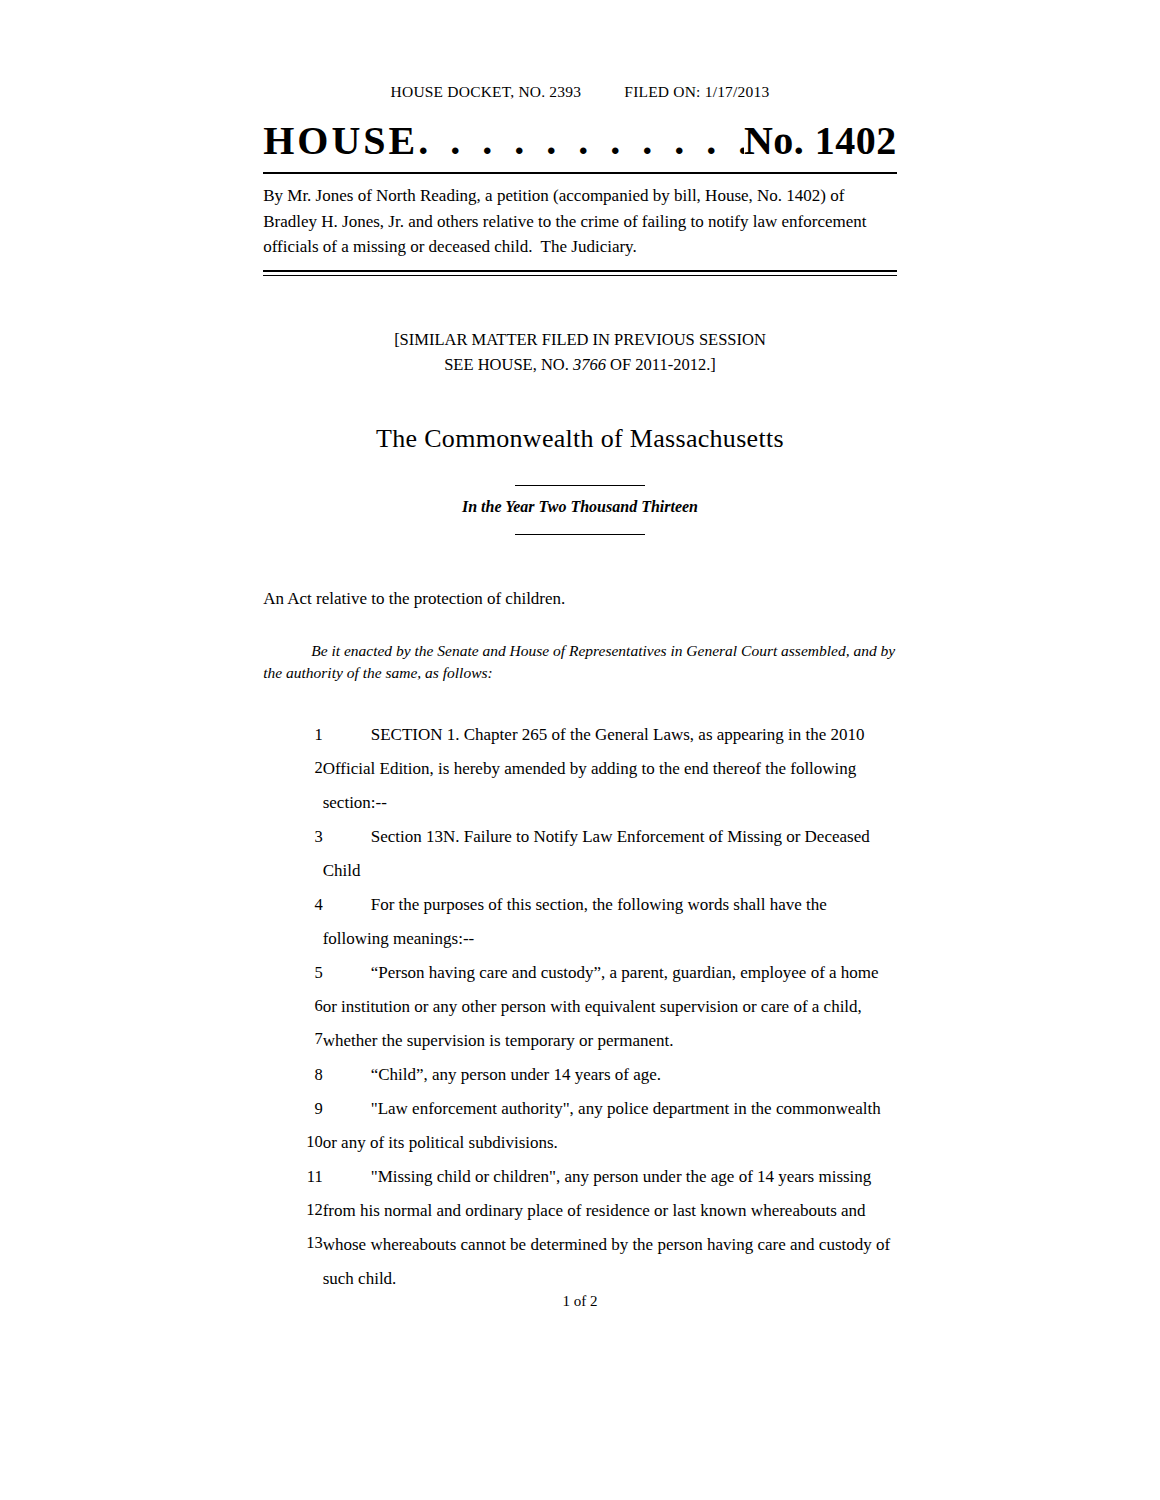HOUSE DOCKET, NO. 2393 FILED ON: 1/17/2013
HOUSE . . . . . . . . . . . . . . . No. 1402
By Mr. Jones of North Reading, a petition (accompanied by bill, House, No. 1402) of Bradley H. Jones, Jr. and others relative to the crime of failing to notify law enforcement officials of a missing or deceased child. The Judiciary.
[SIMILAR MATTER FILED IN PREVIOUS SESSION
SEE HOUSE, NO. 3766 OF 2011-2012.]
The Commonwealth of Massachusetts
In the Year Two Thousand Thirteen
An Act relative to the protection of children.
Be it enacted by the Senate and House of Representatives in General Court assembled, and by the authority of the same, as follows:
| 1 2 | SECTION 1. Chapter 265 of the General Laws, as appearing in the 2010 Official Edition, is hereby amended by adding to the end thereof the following section:-- |
| 3 | Section 13N. Failure to Notify Law Enforcement of Missing or Deceased Child |
| 4 | For the purposes of this section, the following words shall have the following meanings:-- |
| 5 6 7 | “Person having care and custody”, a parent, guardian, employee of a home or institution or any other person with equivalent supervision or care of a child, whether the supervision is temporary or permanent. |
| 8 | “Child”, any person under 14 years of age. |
| 9 10 | "Law enforcement authority", any police department in the commonwealth or any of its political subdivisions. |
| 11 12 13 | "Missing child or children", any person under the age of 14 years missing from his normal and ordinary place of residence or last known whereabouts and whose whereabouts cannot be determined by the person having care and custody of such child. |
1 of 2